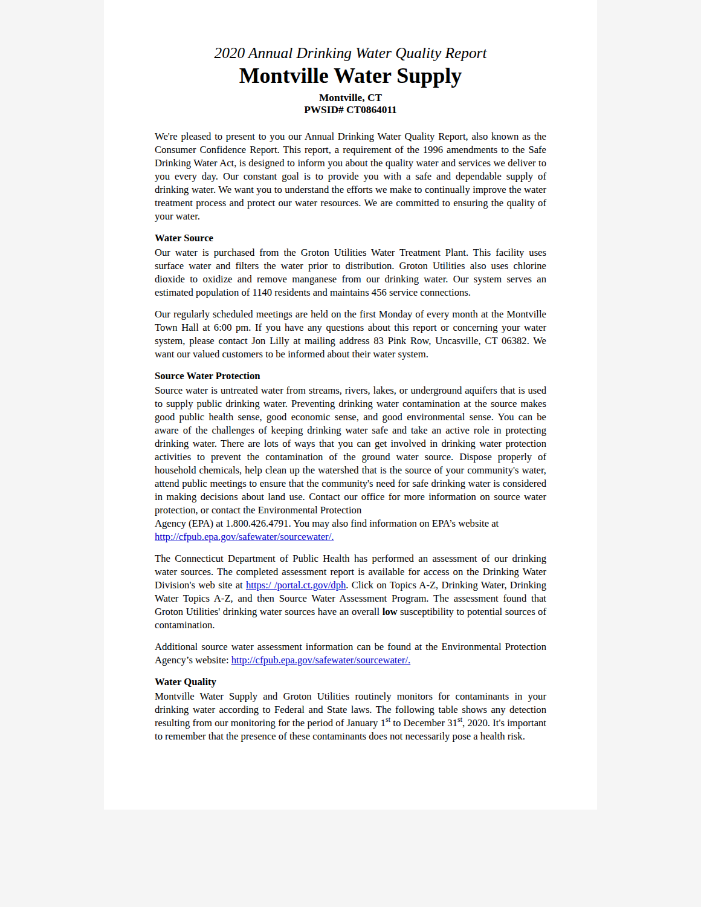2020 Annual Drinking Water Quality Report
Montville Water Supply
Montville, CT
PWSID# CT0864011
We're pleased to present to you our Annual Drinking Water Quality Report, also known as the Consumer Confidence Report. This report, a requirement of the 1996 amendments to the Safe Drinking Water Act, is designed to inform you about the quality water and services we deliver to you every day. Our constant goal is to provide you with a safe and dependable supply of drinking water. We want you to understand the efforts we make to continually improve the water treatment process and protect our water resources. We are committed to ensuring the quality of your water.
Water Source
Our water is purchased from the Groton Utilities Water Treatment Plant. This facility uses surface water and filters the water prior to distribution. Groton Utilities also uses chlorine dioxide to oxidize and remove manganese from our drinking water. Our system serves an estimated population of 1140 residents and maintains 456 service connections.
Our regularly scheduled meetings are held on the first Monday of every month at the Montville Town Hall at 6:00 pm. If you have any questions about this report or concerning your water system, please contact Jon Lilly at mailing address 83 Pink Row, Uncasville, CT 06382. We want our valued customers to be informed about their water system.
Source Water Protection
Source water is untreated water from streams, rivers, lakes, or underground aquifers that is used to supply public drinking water. Preventing drinking water contamination at the source makes good public health sense, good economic sense, and good environmental sense. You can be aware of the challenges of keeping drinking water safe and take an active role in protecting drinking water. There are lots of ways that you can get involved in drinking water protection activities to prevent the contamination of the ground water source. Dispose properly of household chemicals, help clean up the watershed that is the source of your community's water, attend public meetings to ensure that the community's need for safe drinking water is considered in making decisions about land use. Contact our office for more information on source water protection, or contact the Environmental Protection
Agency (EPA) at 1.800.426.4791. You may also find information on EPA’s website at
http://cfpub.epa.gov/safewater/sourcewater/.
The Connecticut Department of Public Health has performed an assessment of our drinking water sources. The completed assessment report is available for access on the Drinking Water Division's web site at https:/ /portal.ct.gov/dph. Click on Topics A-Z, Drinking Water, Drinking Water Topics A-Z, and then Source Water Assessment Program. The assessment found that Groton Utilities' drinking water sources have an overall low susceptibility to potential sources of contamination.
Additional source water assessment information can be found at the Environmental Protection Agency’s website: http://cfpub.epa.gov/safewater/sourcewater/.
Water Quality
Montville Water Supply and Groton Utilities routinely monitors for contaminants in your drinking water according to Federal and State laws. The following table shows any detection resulting from our monitoring for the period of January 1st to December 31st, 2020. It's important to remember that the presence of these contaminants does not necessarily pose a health risk.